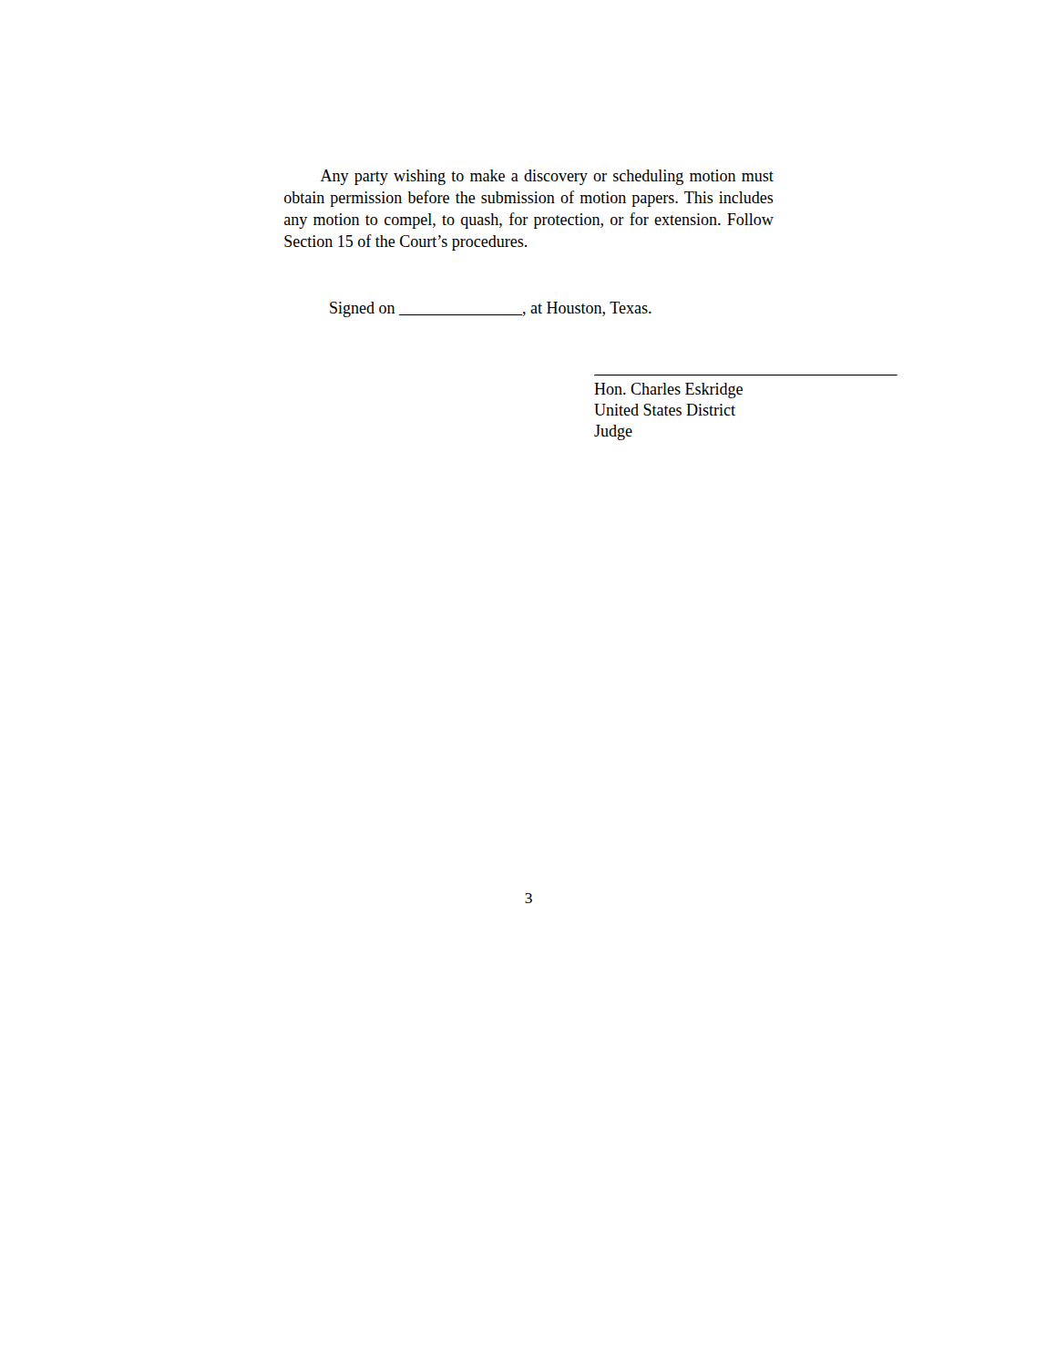Any party wishing to make a discovery or scheduling motion must obtain permission before the submission of motion papers. This includes any motion to compel, to quash, for protection, or for extension. Follow Section 15 of the Court’s procedures.
Signed on _______________, at Houston, Texas.
Hon. Charles Eskridge
United States District Judge
3